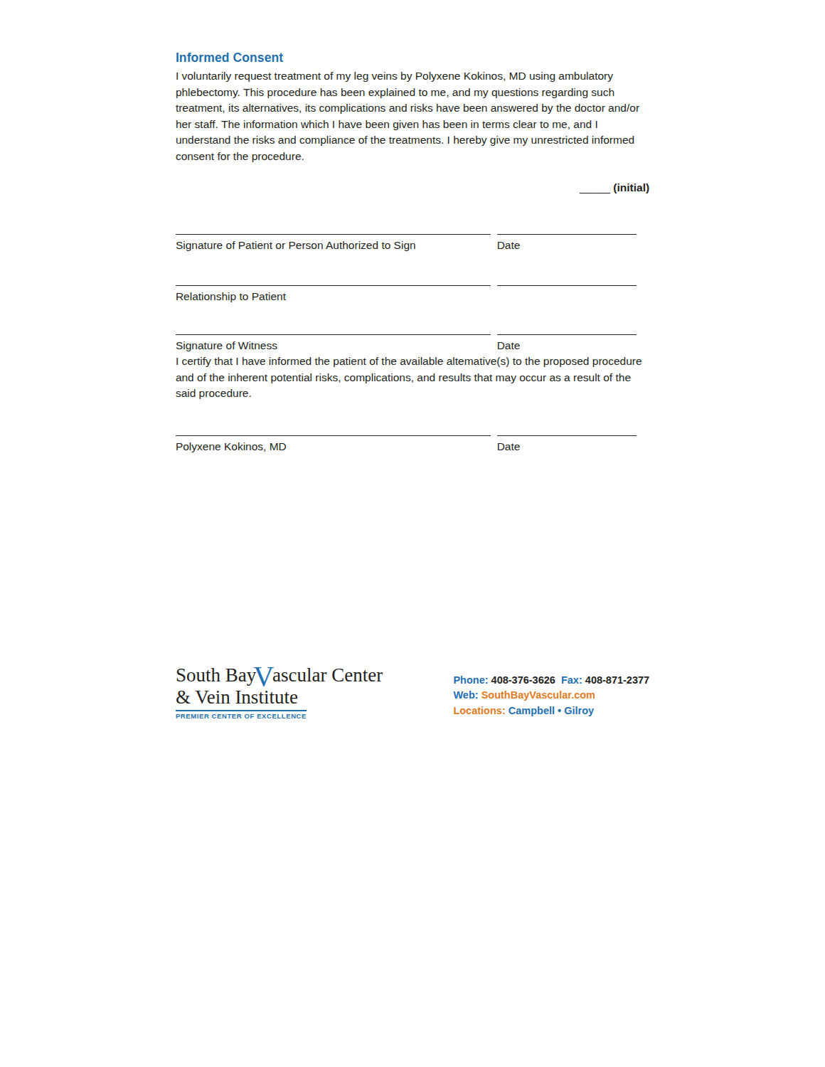Informed Consent
I voluntarily request treatment of my leg veins by Polyxene Kokinos, MD using ambulatory phlebectomy. This procedure has been explained to me, and my questions regarding such treatment, its alternatives, its complications and risks have been answered by the doctor and/or her staff. The information which I have been given has been in terms clear to me, and I understand the risks and compliance of the treatments. I hereby give my unrestricted informed consent for the procedure.
_____ (initial)
Signature of Patient or Person Authorized to Sign
Date
Relationship to Patient
Signature of Witness
Date
I certify that I have informed the patient of the available altemative(s) to the proposed procedure and of the inherent potential risks, complications, and results that may occur as a result of the said procedure.
Polyxene Kokinos, MD
Date
South BayVascular Center
& Vein Institute
PREMIER CENTER OF EXCELLENCE
Phone: 408-376-3626 Fax: 408-871-2377
Web: SouthBayVascular.com
Locations: Campbell • Gilroy